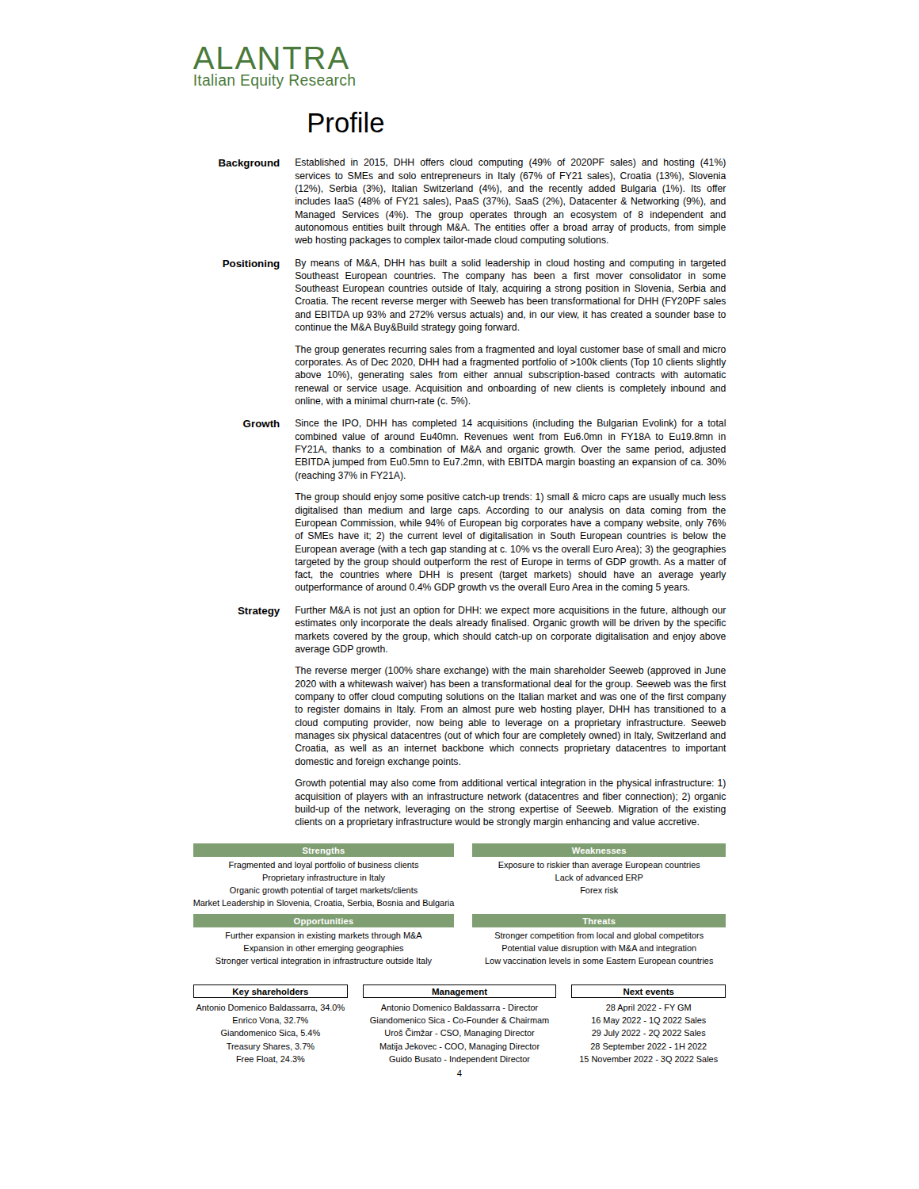ALANTRA
Italian Equity Research
Profile
Background
Established in 2015, DHH offers cloud computing (49% of 2020PF sales) and hosting (41%) services to SMEs and solo entrepreneurs in Italy (67% of FY21 sales), Croatia (13%), Slovenia (12%), Serbia (3%), Italian Switzerland (4%), and the recently added Bulgaria (1%). Its offer includes IaaS (48% of FY21 sales), PaaS (37%), SaaS (2%), Datacenter & Networking (9%), and Managed Services (4%). The group operates through an ecosystem of 8 independent and autonomous entities built through M&A. The entities offer a broad array of products, from simple web hosting packages to complex tailor-made cloud computing solutions.
Positioning
By means of M&A, DHH has built a solid leadership in cloud hosting and computing in targeted Southeast European countries. The company has been a first mover consolidator in some Southeast European countries outside of Italy, acquiring a strong position in Slovenia, Serbia and Croatia. The recent reverse merger with Seeweb has been transformational for DHH (FY20PF sales and EBITDA up 93% and 272% versus actuals) and, in our view, it has created a sounder base to continue the M&A Buy&Build strategy going forward.
The group generates recurring sales from a fragmented and loyal customer base of small and micro corporates. As of Dec 2020, DHH had a fragmented portfolio of >100k clients (Top 10 clients slightly above 10%), generating sales from either annual subscription-based contracts with automatic renewal or service usage. Acquisition and onboarding of new clients is completely inbound and online, with a minimal churn-rate (c. 5%).
Growth
Since the IPO, DHH has completed 14 acquisitions (including the Bulgarian Evolink) for a total combined value of around Eu40mn. Revenues went from Eu6.0mn in FY18A to Eu19.8mn in FY21A, thanks to a combination of M&A and organic growth. Over the same period, adjusted EBITDA jumped from Eu0.5mn to Eu7.2mn, with EBITDA margin boasting an expansion of ca. 30% (reaching 37% in FY21A).
The group should enjoy some positive catch-up trends: 1) small & micro caps are usually much less digitalised than medium and large caps. According to our analysis on data coming from the European Commission, while 94% of European big corporates have a company website, only 76% of SMEs have it; 2) the current level of digitalisation in South European countries is below the European average (with a tech gap standing at c. 10% vs the overall Euro Area); 3) the geographies targeted by the group should outperform the rest of Europe in terms of GDP growth. As a matter of fact, the countries where DHH is present (target markets) should have an average yearly outperformance of around 0.4% GDP growth vs the overall Euro Area in the coming 5 years.
Strategy
Further M&A is not just an option for DHH: we expect more acquisitions in the future, although our estimates only incorporate the deals already finalised. Organic growth will be driven by the specific markets covered by the group, which should catch-up on corporate digitalisation and enjoy above average GDP growth.
The reverse merger (100% share exchange) with the main shareholder Seeweb (approved in June 2020 with a whitewash waiver) has been a transformational deal for the group. Seeweb was the first company to offer cloud computing solutions on the Italian market and was one of the first company to register domains in Italy. From an almost pure web hosting player, DHH has transitioned to a cloud computing provider, now being able to leverage on a proprietary infrastructure. Seeweb manages six physical datacentres (out of which four are completely owned) in Italy, Switzerland and Croatia, as well as an internet backbone which connects proprietary datacentres to important domestic and foreign exchange points.
Growth potential may also come from additional vertical integration in the physical infrastructure: 1) acquisition of players with an infrastructure network (datacentres and fiber connection); 2) organic build-up of the network, leveraging on the strong expertise of Seeweb. Migration of the existing clients on a proprietary infrastructure would be strongly margin enhancing and value accretive.
Strengths
Weaknesses
Fragmented and loyal portfolio of business clients
Proprietary infrastructure in Italy
Organic growth potential of target markets/clients
Market Leadership in Slovenia, Croatia, Serbia, Bosnia and Bulgaria
Exposure to riskier than average European countries
Lack of advanced ERP
Forex risk
Opportunities
Threats
Further expansion in existing markets through M&A
Expansion in other emerging geographies
Stronger vertical integration in infrastructure outside Italy
Stronger competition from local and global competitors
Potential value disruption with M&A and integration
Low vaccination levels in some Eastern European countries
Key shareholders
Antonio Domenico Baldassarra, 34.0%
Enrico Vona, 32.7%
Giandomenico Sica, 5.4%
Treasury Shares, 3.7%
Free Float, 24.3%
Management
Antonio Domenico Baldassarra - Director
Giandomenico Sica - Co-Founder & Chairmam
Uroš Čimžar - CSO, Managing Director
Matija Jekovec - COO, Managing Director
Guido Busato - Independent Director
Next events
28 April 2022 - FY GM
16 May 2022 - 1Q 2022 Sales
29 July 2022 - 2Q 2022 Sales
28 September 2022 - 1H 2022
15 November 2022 - 3Q 2022 Sales
4